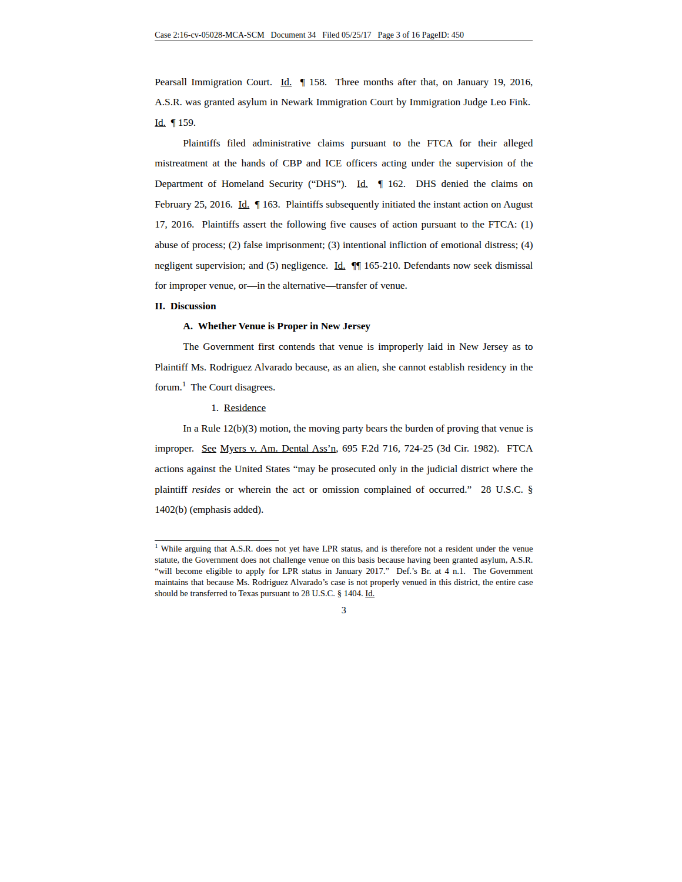Case 2:16-cv-05028-MCA-SCM Document 34 Filed 05/25/17 Page 3 of 16 PageID: 450
Pearsall Immigration Court. Id. ¶ 158. Three months after that, on January 19, 2016, A.S.R. was granted asylum in Newark Immigration Court by Immigration Judge Leo Fink. Id. ¶ 159.
Plaintiffs filed administrative claims pursuant to the FTCA for their alleged mistreatment at the hands of CBP and ICE officers acting under the supervision of the Department of Homeland Security (“DHS”). Id. ¶ 162. DHS denied the claims on February 25, 2016. Id. ¶ 163. Plaintiffs subsequently initiated the instant action on August 17, 2016. Plaintiffs assert the following five causes of action pursuant to the FTCA: (1) abuse of process; (2) false imprisonment; (3) intentional infliction of emotional distress; (4) negligent supervision; and (5) negligence. Id. ¶¶ 165-210. Defendants now seek dismissal for improper venue, or—in the alternative—transfer of venue.
II. Discussion
A. Whether Venue is Proper in New Jersey
The Government first contends that venue is improperly laid in New Jersey as to Plaintiff Ms. Rodriguez Alvarado because, as an alien, she cannot establish residency in the forum.1 The Court disagrees.
1. Residence
In a Rule 12(b)(3) motion, the moving party bears the burden of proving that venue is improper. See Myers v. Am. Dental Ass’n, 695 F.2d 716, 724-25 (3d Cir. 1982). FTCA actions against the United States “may be prosecuted only in the judicial district where the plaintiff resides or wherein the act or omission complained of occurred.” 28 U.S.C. § 1402(b) (emphasis added).
1 While arguing that A.S.R. does not yet have LPR status, and is therefore not a resident under the venue statute, the Government does not challenge venue on this basis because having been granted asylum, A.S.R. “will become eligible to apply for LPR status in January 2017.” Def.’s Br. at 4 n.1. The Government maintains that because Ms. Rodriguez Alvarado’s case is not properly venued in this district, the entire case should be transferred to Texas pursuant to 28 U.S.C. § 1404. Id.
3